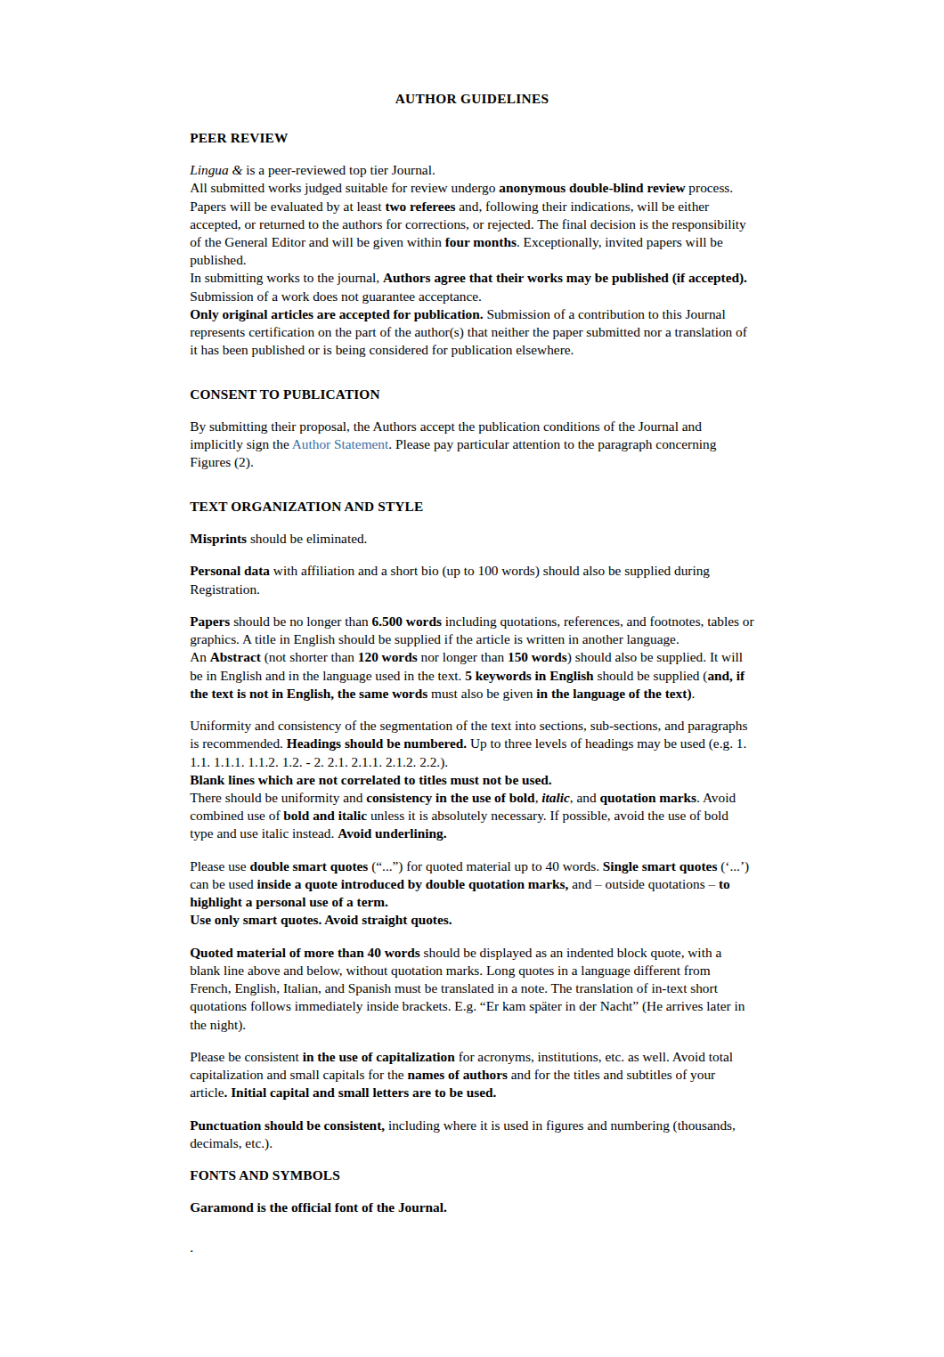AUTHOR GUIDELINES
PEER REVIEW
Lingua & is a peer-reviewed top tier Journal.
All submitted works judged suitable for review undergo anonymous double-blind review process.
Papers will be evaluated by at least two referees and, following their indications, will be either accepted, or returned to the authors for corrections, or rejected. The final decision is the responsibility of the General Editor and will be given within four months. Exceptionally, invited papers will be published.
In submitting works to the journal, Authors agree that their works may be published (if accepted). Submission of a work does not guarantee acceptance.
Only original articles are accepted for publication. Submission of a contribution to this Journal represents certification on the part of the author(s) that neither the paper submitted nor a translation of it has been published or is being considered for publication elsewhere.
CONSENT TO PUBLICATION
By submitting their proposal, the Authors accept the publication conditions of the Journal and implicitly sign the Author Statement. Please pay particular attention to the paragraph concerning Figures (2).
TEXT ORGANIZATION AND STYLE
Misprints should be eliminated.
Personal data with affiliation and a short bio (up to 100 words) should also be supplied during Registration.
Papers should be no longer than 6.500 words including quotations, references, and footnotes, tables or graphics. A title in English should be supplied if the article is written in another language.
An Abstract (not shorter than 120 words nor longer than 150 words) should also be supplied. It will be in English and in the language used in the text. 5 keywords in English should be supplied (and, if the text is not in English, the same words must also be given in the language of the text).
Uniformity and consistency of the segmentation of the text into sections, sub-sections, and paragraphs is recommended. Headings should be numbered. Up to three levels of headings may be used (e.g. 1. 1.1. 1.1.1. 1.1.2. 1.2. - 2. 2.1. 2.1.1. 2.1.2. 2.2.).
Blank lines which are not correlated to titles must not be used.
There should be uniformity and consistency in the use of bold, italic, and quotation marks. Avoid combined use of bold and italic unless it is absolutely necessary. If possible, avoid the use of bold type and use italic instead. Avoid underlining.
Please use double smart quotes (“...”) for quoted material up to 40 words. Single smart quotes (‘...’) can be used inside a quote introduced by double quotation marks, and – outside quotations – to highlight a personal use of a term.
Use only smart quotes. Avoid straight quotes.
Quoted material of more than 40 words should be displayed as an indented block quote, with a blank line above and below, without quotation marks. Long quotes in a language different from French, English, Italian, and Spanish must be translated in a note. The translation of in-text short quotations follows immediately inside brackets. E.g. “Er kam später in der Nacht” (He arrives later in the night).
Please be consistent in the use of capitalization for acronyms, institutions, etc. as well. Avoid total capitalization and small capitals for the names of authors and for the titles and subtitles of your article. Initial capital and small letters are to be used.
Punctuation should be consistent, including where it is used in figures and numbering (thousands, decimals, etc.).
FONTS AND SYMBOLS
Garamond is the official font of the Journal.
.